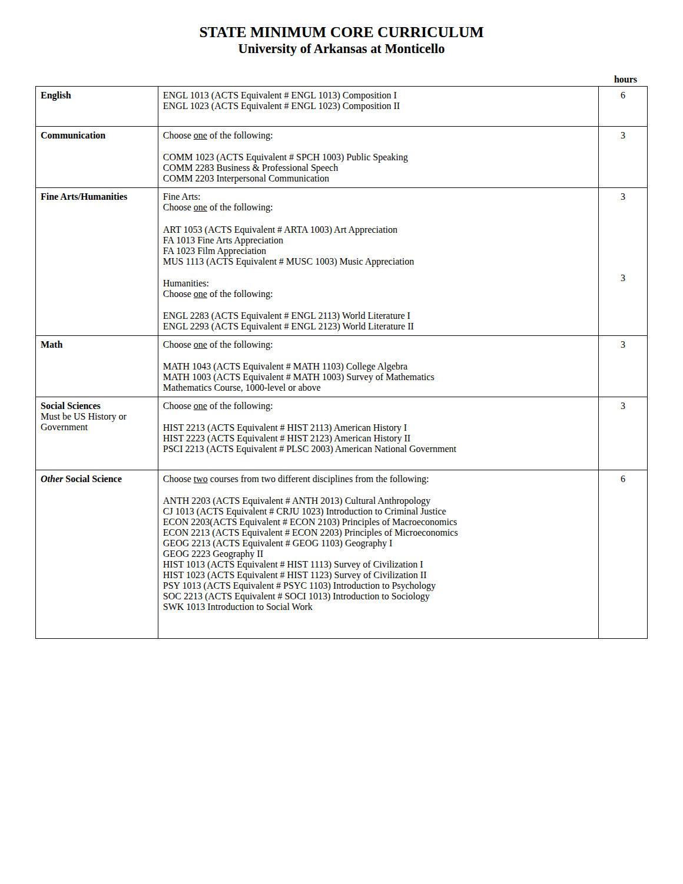STATE MINIMUM CORE CURRICULUM
University of Arkansas at Monticello
hours
| English | ENGL 1013 (ACTS Equivalent # ENGL 1013) Composition I ENGL 1023 (ACTS Equivalent # ENGL 1023) Composition II | 6 |
| Communication | Choose one of the following: COMM 1023 (ACTS Equivalent # SPCH 1003) Public Speaking COMM 2283 Business & Professional Speech COMM 2203 Interpersonal Communication | 3 |
| Fine Arts/Humanities | Fine Arts: Choose one of the following: ART 1053 (ACTS Equivalent # ARTA 1003) Art Appreciation FA 1013 Fine Arts Appreciation FA 1023 Film Appreciation MUS 1113 (ACTS Equivalent # MUSC 1003) Music Appreciation Humanities: Choose one of the following: ENGL 2283 (ACTS Equivalent # ENGL 2113) World Literature I ENGL 2293 (ACTS Equivalent # ENGL 2123) World Literature II | 3 3 |
| Math | Choose one of the following: MATH 1043 (ACTS Equivalent # MATH 1103) College Algebra MATH 1003 (ACTS Equivalent # MATH 1003) Survey of Mathematics Mathematics Course, 1000-level or above | 3 |
| Social Sciences Must be US History or Government | Choose one of the following: HIST 2213 (ACTS Equivalent # HIST 2113) American History I HIST 2223 (ACTS Equivalent # HIST 2123) American History II PSCI 2213 (ACTS Equivalent # PLSC 2003) American National Government | 3 |
| Other Social Science | Choose two courses from two different disciplines from the following: ANTH 2203 (ACTS Equivalent # ANTH 2013) Cultural Anthropology CJ 1013 (ACTS Equivalent # CRJU 1023) Introduction to Criminal Justice ECON 2203(ACTS Equivalent # ECON 2103) Principles of Macroeconomics ECON 2213 (ACTS Equivalent # ECON 2203) Principles of Microeconomics GEOG 2213 (ACTS Equivalent # GEOG 1103) Geography I GEOG 2223 Geography II HIST 1013 (ACTS Equivalent # HIST 1113) Survey of Civilization I HIST 1023 (ACTS Equivalent # HIST 1123) Survey of Civilization II PSY 1013 (ACTS Equivalent # PSYC 1103) Introduction to Psychology SOC 2213 (ACTS Equivalent # SOCI 1013) Introduction to Sociology SWK 1013 Introduction to Social Work | 6 |